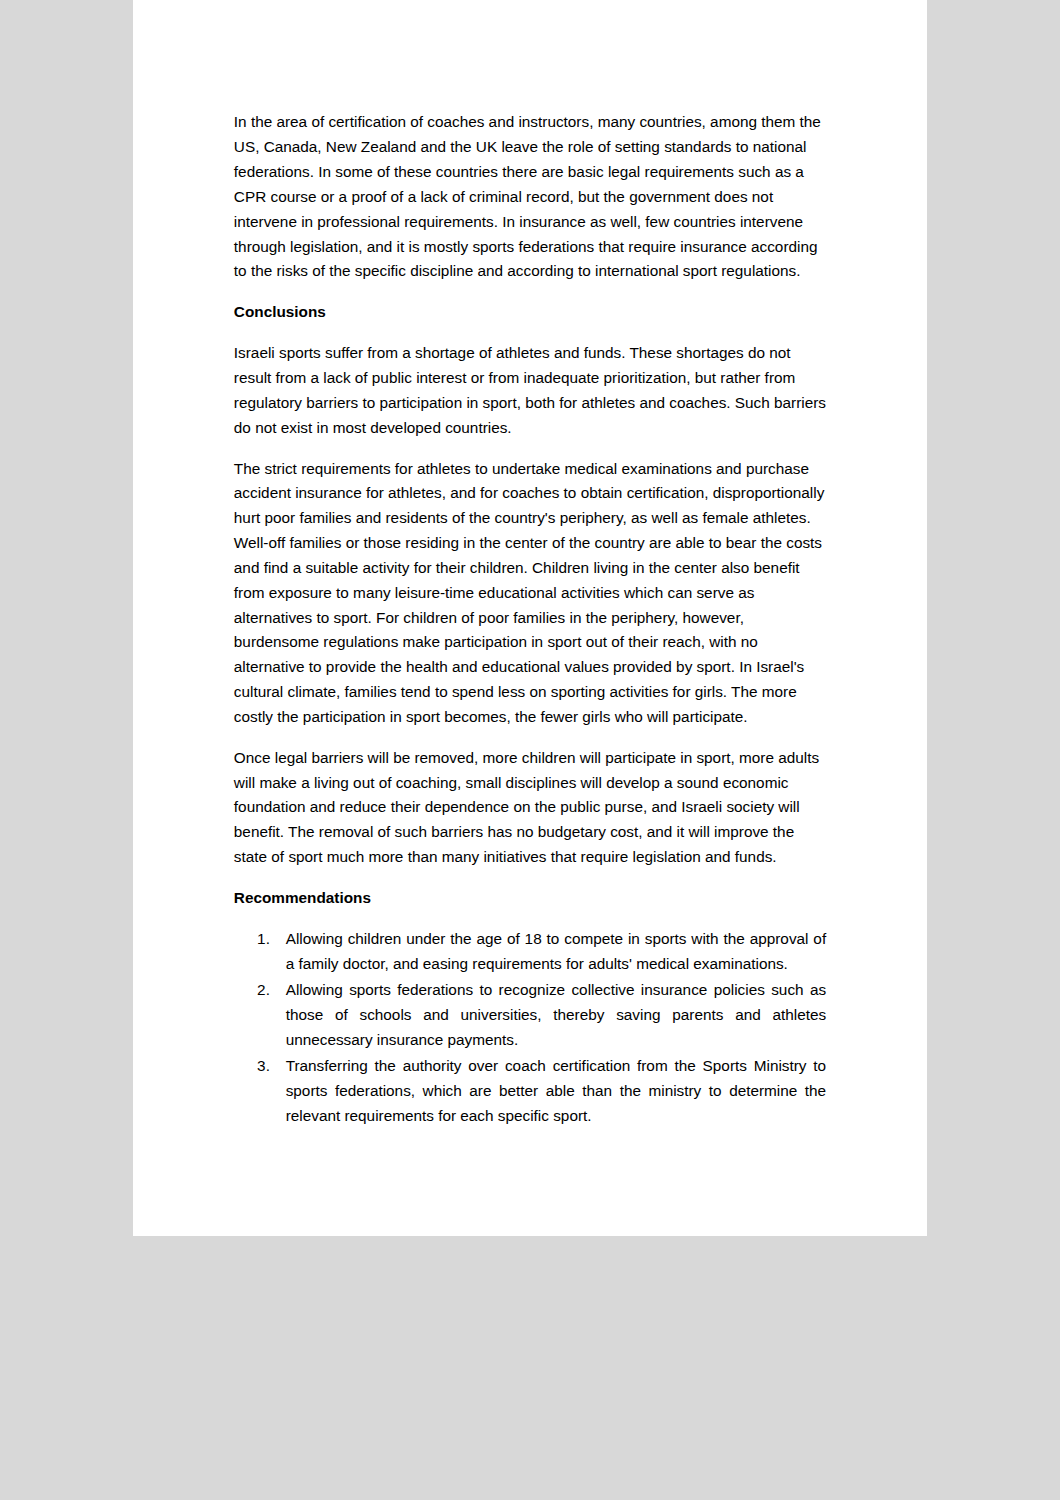In the area of certification of coaches and instructors, many countries, among them the US, Canada, New Zealand and the UK leave the role of setting standards to national federations. In some of these countries there are basic legal requirements such as a CPR course or a proof of a lack of criminal record, but the government does not intervene in professional requirements. In insurance as well, few countries intervene through legislation, and it is mostly sports federations that require insurance according to the risks of the specific discipline and according to international sport regulations.
Conclusions
Israeli sports suffer from a shortage of athletes and funds. These shortages do not result from a lack of public interest or from inadequate prioritization, but rather from regulatory barriers to participation in sport, both for athletes and coaches. Such barriers do not exist in most developed countries.
The strict requirements for athletes to undertake medical examinations and purchase accident insurance for athletes, and for coaches to obtain certification, disproportionally hurt poor families and residents of the country's periphery, as well as female athletes. Well-off families or those residing in the center of the country are able to bear the costs and find a suitable activity for their children. Children living in the center also benefit from exposure to many leisure-time educational activities which can serve as alternatives to sport. For children of poor families in the periphery, however, burdensome regulations make participation in sport out of their reach, with no alternative to provide the health and educational values provided by sport. In Israel's cultural climate, families tend to spend less on sporting activities for girls. The more costly the participation in sport becomes, the fewer girls who will participate.
Once legal barriers will be removed, more children will participate in sport, more adults will make a living out of coaching, small disciplines will develop a sound economic foundation and reduce their dependence on the public purse, and Israeli society will benefit. The removal of such barriers has no budgetary cost, and it will improve the state of sport much more than many initiatives that require legislation and funds.
Recommendations
Allowing children under the age of 18 to compete in sports with the approval of a family doctor, and easing requirements for adults' medical examinations.
Allowing sports federations to recognize collective insurance policies such as those of schools and universities, thereby saving parents and athletes unnecessary insurance payments.
Transferring the authority over coach certification from the Sports Ministry to sports federations, which are better able than the ministry to determine the relevant requirements for each specific sport.